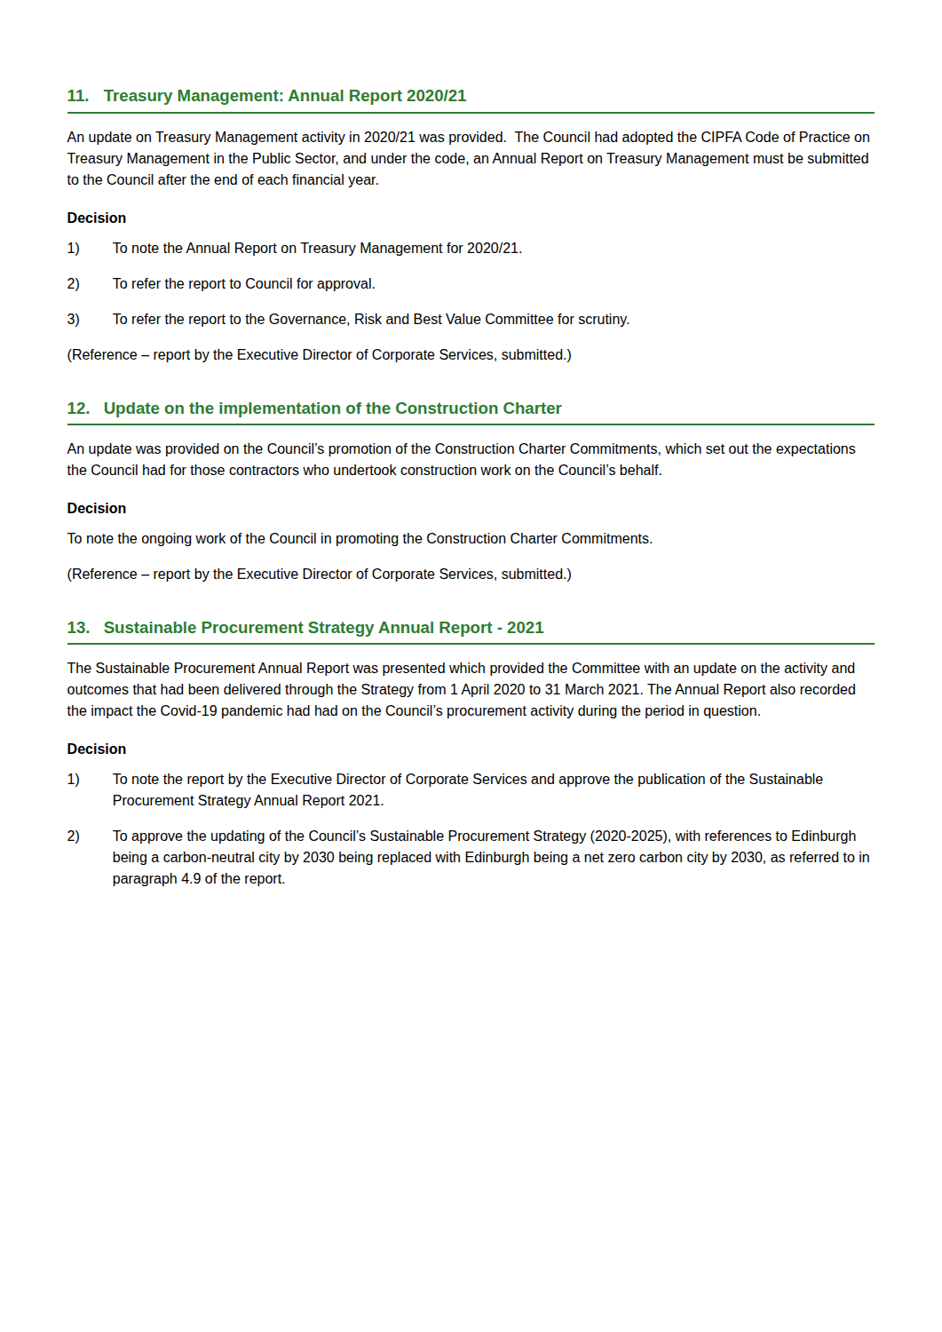11. Treasury Management: Annual Report 2020/21
An update on Treasury Management activity in 2020/21 was provided. The Council had adopted the CIPFA Code of Practice on Treasury Management in the Public Sector, and under the code, an Annual Report on Treasury Management must be submitted to the Council after the end of each financial year.
Decision
1) To note the Annual Report on Treasury Management for 2020/21.
2) To refer the report to Council for approval.
3) To refer the report to the Governance, Risk and Best Value Committee for scrutiny.
(Reference – report by the Executive Director of Corporate Services, submitted.)
12. Update on the implementation of the Construction Charter
An update was provided on the Council’s promotion of the Construction Charter Commitments, which set out the expectations the Council had for those contractors who undertook construction work on the Council’s behalf.
Decision
To note the ongoing work of the Council in promoting the Construction Charter Commitments.
(Reference – report by the Executive Director of Corporate Services, submitted.)
13. Sustainable Procurement Strategy Annual Report - 2021
The Sustainable Procurement Annual Report was presented which provided the Committee with an update on the activity and outcomes that had been delivered through the Strategy from 1 April 2020 to 31 March 2021. The Annual Report also recorded the impact the Covid-19 pandemic had had on the Council’s procurement activity during the period in question.
Decision
1) To note the report by the Executive Director of Corporate Services and approve the publication of the Sustainable Procurement Strategy Annual Report 2021.
2) To approve the updating of the Council’s Sustainable Procurement Strategy (2020-2025), with references to Edinburgh being a carbon-neutral city by 2030 being replaced with Edinburgh being a net zero carbon city by 2030, as referred to in paragraph 4.9 of the report.